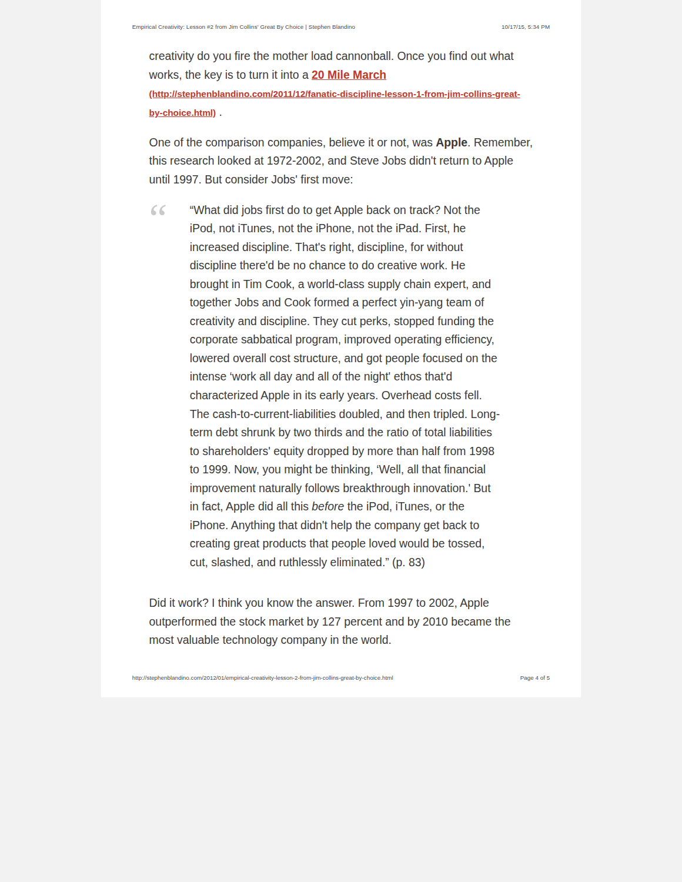Empirical Creativity: Lesson #2 from Jim Collins' Great By Choice | Stephen Blandino 10/17/15, 5:34 PM
creativity do you fire the mother load cannonball. Once you find out what works, the key is to turn it into a 20 Mile March (http://stephenblandino.com/2011/12/fanatic-discipline-lesson-1-from-jim-collins-great-by-choice.html) .
One of the comparison companies, believe it or not, was Apple. Remember, this research looked at 1972-2002, and Steve Jobs didn't return to Apple until 1997. But consider Jobs' first move:
“
“What did jobs first do to get Apple back on track? Not the iPod, not iTunes, not the iPhone, not the iPad. First, he increased discipline. That's right, discipline, for without discipline there'd be no chance to do creative work. He brought in Tim Cook, a world-class supply chain expert, and together Jobs and Cook formed a perfect yin-yang team of creativity and discipline. They cut perks, stopped funding the corporate sabbatical program, improved operating efficiency, lowered overall cost structure, and got people focused on the intense ‘work all day and all of the night' ethos that'd characterized Apple in its early years. Overhead costs fell. The cash-to-current-liabilities doubled, and then tripled. Long-term debt shrunk by two thirds and the ratio of total liabilities to shareholders' equity dropped by more than half from 1998 to 1999. Now, you might be thinking, ‘Well, all that financial improvement naturally follows breakthrough innovation.' But in fact, Apple did all this before the iPod, iTunes, or the iPhone. Anything that didn't help the company get back to creating great products that people loved would be tossed, cut, slashed, and ruthlessly eliminated.” (p. 83)
Did it work? I think you know the answer. From 1997 to 2002, Apple outperformed the stock market by 127 percent and by 2010 became the most valuable technology company in the world.
http://stephenblandino.com/2012/01/empirical-creativity-lesson-2-from-jim-collins-great-by-choice.html Page 4 of 5